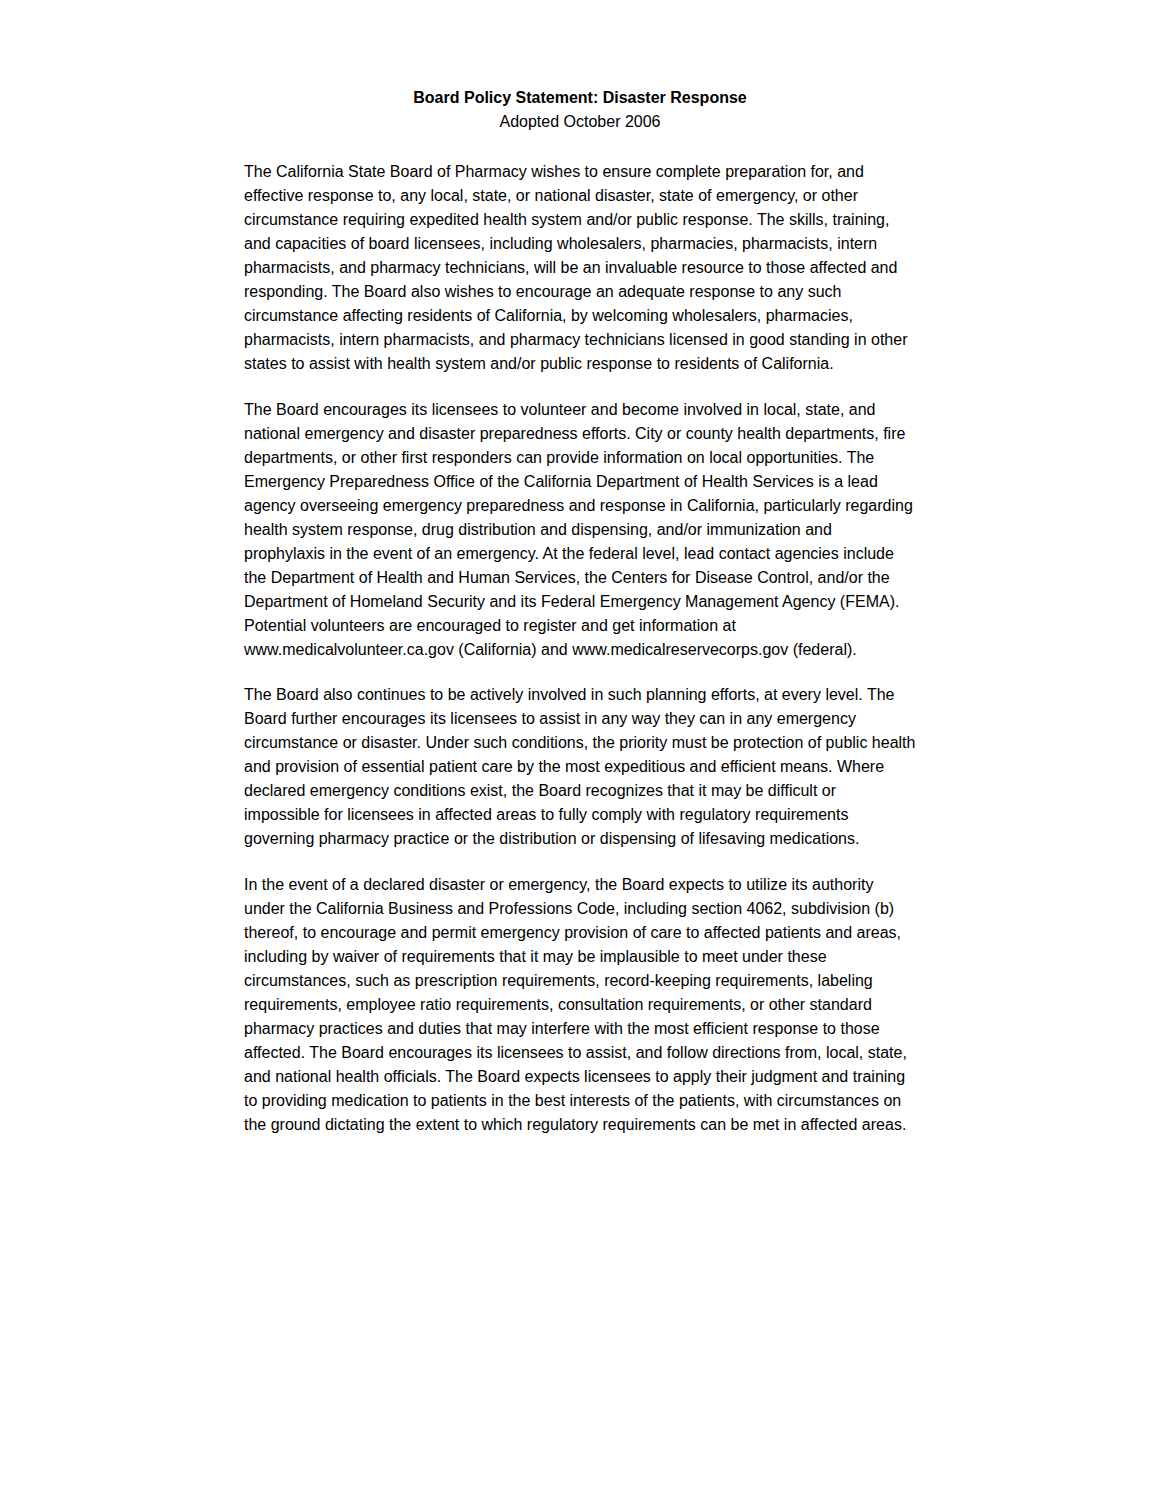Board Policy Statement: Disaster Response
Adopted October 2006
The California State Board of Pharmacy wishes to ensure complete preparation for, and effective response to, any local, state, or national disaster, state of emergency, or other circumstance requiring expedited health system and/or public response. The skills, training, and capacities of board licensees, including wholesalers, pharmacies, pharmacists, intern pharmacists, and pharmacy technicians, will be an invaluable resource to those affected and responding. The Board also wishes to encourage an adequate response to any such circumstance affecting residents of California, by welcoming wholesalers, pharmacies, pharmacists, intern pharmacists, and pharmacy technicians licensed in good standing in other states to assist with health system and/or public response to residents of California.
The Board encourages its licensees to volunteer and become involved in local, state, and national emergency and disaster preparedness efforts. City or county health departments, fire departments, or other first responders can provide information on local opportunities. The Emergency Preparedness Office of the California Department of Health Services is a lead agency overseeing emergency preparedness and response in California, particularly regarding health system response, drug distribution and dispensing, and/or immunization and prophylaxis in the event of an emergency. At the federal level, lead contact agencies include the Department of Health and Human Services, the Centers for Disease Control, and/or the Department of Homeland Security and its Federal Emergency Management Agency (FEMA). Potential volunteers are encouraged to register and get information at www.medicalvolunteer.ca.gov (California) and www.medicalreservecorps.gov (federal).
The Board also continues to be actively involved in such planning efforts, at every level. The Board further encourages its licensees to assist in any way they can in any emergency circumstance or disaster. Under such conditions, the priority must be protection of public health and provision of essential patient care by the most expeditious and efficient means. Where declared emergency conditions exist, the Board recognizes that it may be difficult or impossible for licensees in affected areas to fully comply with regulatory requirements governing pharmacy practice or the distribution or dispensing of lifesaving medications.
In the event of a declared disaster or emergency, the Board expects to utilize its authority under the California Business and Professions Code, including section 4062, subdivision (b) thereof, to encourage and permit emergency provision of care to affected patients and areas, including by waiver of requirements that it may be implausible to meet under these circumstances, such as prescription requirements, record-keeping requirements, labeling requirements, employee ratio requirements, consultation requirements, or other standard pharmacy practices and duties that may interfere with the most efficient response to those affected. The Board encourages its licensees to assist, and follow directions from, local, state, and national health officials. The Board expects licensees to apply their judgment and training to providing medication to patients in the best interests of the patients, with circumstances on the ground dictating the extent to which regulatory requirements can be met in affected areas.